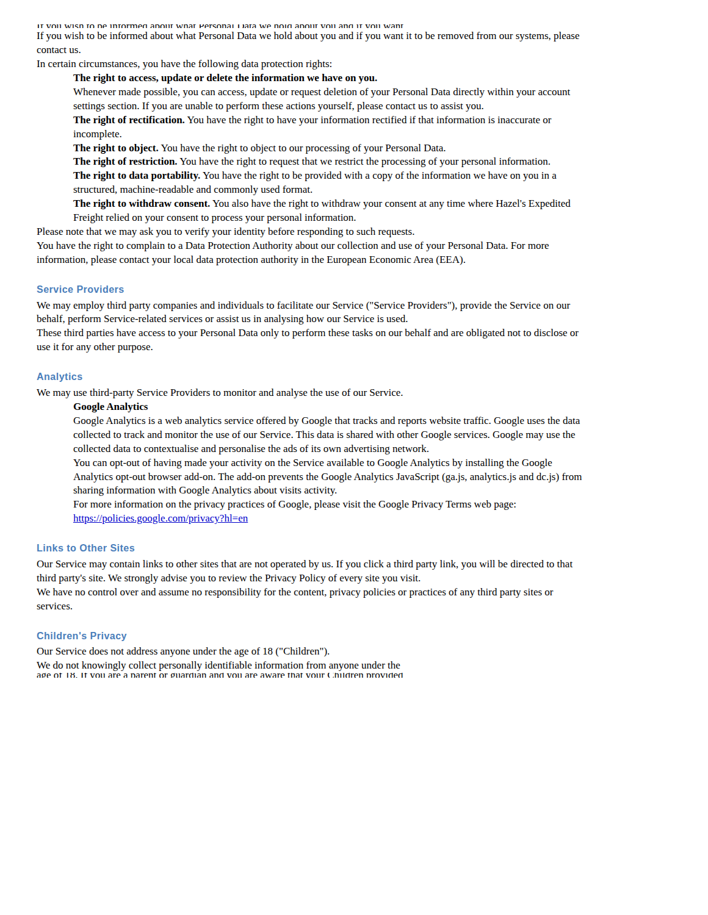If you wish to be informed about what Personal Data we hold about you and if you want
If you wish to be informed about what Personal Data we hold about you and if you want it to be removed from our systems, please contact us.
In certain circumstances, you have the following data protection rights:
The right to access, update or delete the information we have on you.
Whenever made possible, you can access, update or request deletion of your Personal Data directly within your account settings section. If you are unable to perform these actions yourself, please contact us to assist you.
The right of rectification. You have the right to have your information rectified if that information is inaccurate or incomplete.
The right to object. You have the right to object to our processing of your Personal Data.
The right of restriction. You have the right to request that we restrict the processing of your personal information.
The right to data portability. You have the right to be provided with a copy of the information we have on you in a structured, machine-readable and commonly used format.
The right to withdraw consent. You also have the right to withdraw your consent at any time where Hazel's Expedited Freight relied on your consent to process your personal information.
Please note that we may ask you to verify your identity before responding to such requests.
You have the right to complain to a Data Protection Authority about our collection and use of your Personal Data. For more information, please contact your local data protection authority in the European Economic Area (EEA).
Service Providers
We may employ third party companies and individuals to facilitate our Service ("Service Providers"), provide the Service on our behalf, perform Service-related services or assist us in analysing how our Service is used.
These third parties have access to your Personal Data only to perform these tasks on our behalf and are obligated not to disclose or use it for any other purpose.
Analytics
We may use third-party Service Providers to monitor and analyse the use of our Service.
Google Analytics
Google Analytics is a web analytics service offered by Google that tracks and reports website traffic. Google uses the data collected to track and monitor the use of our Service. This data is shared with other Google services. Google may use the collected data to contextualise and personalise the ads of its own advertising network.
You can opt-out of having made your activity on the Service available to Google Analytics by installing the Google Analytics opt-out browser add-on. The add-on prevents the Google Analytics JavaScript (ga.js, analytics.js and dc.js) from sharing information with Google Analytics about visits activity.
For more information on the privacy practices of Google, please visit the Google Privacy Terms web page: https://policies.google.com/privacy?hl=en
Links to Other Sites
Our Service may contain links to other sites that are not operated by us. If you click a third party link, you will be directed to that third party's site. We strongly advise you to review the Privacy Policy of every site you visit.
We have no control over and assume no responsibility for the content, privacy policies or practices of any third party sites or services.
Children's Privacy
Our Service does not address anyone under the age of 18 ("Children").
We do not knowingly collect personally identifiable information from anyone under the
age of 18. If you are a parent or guardian and you are aware that your Children provided